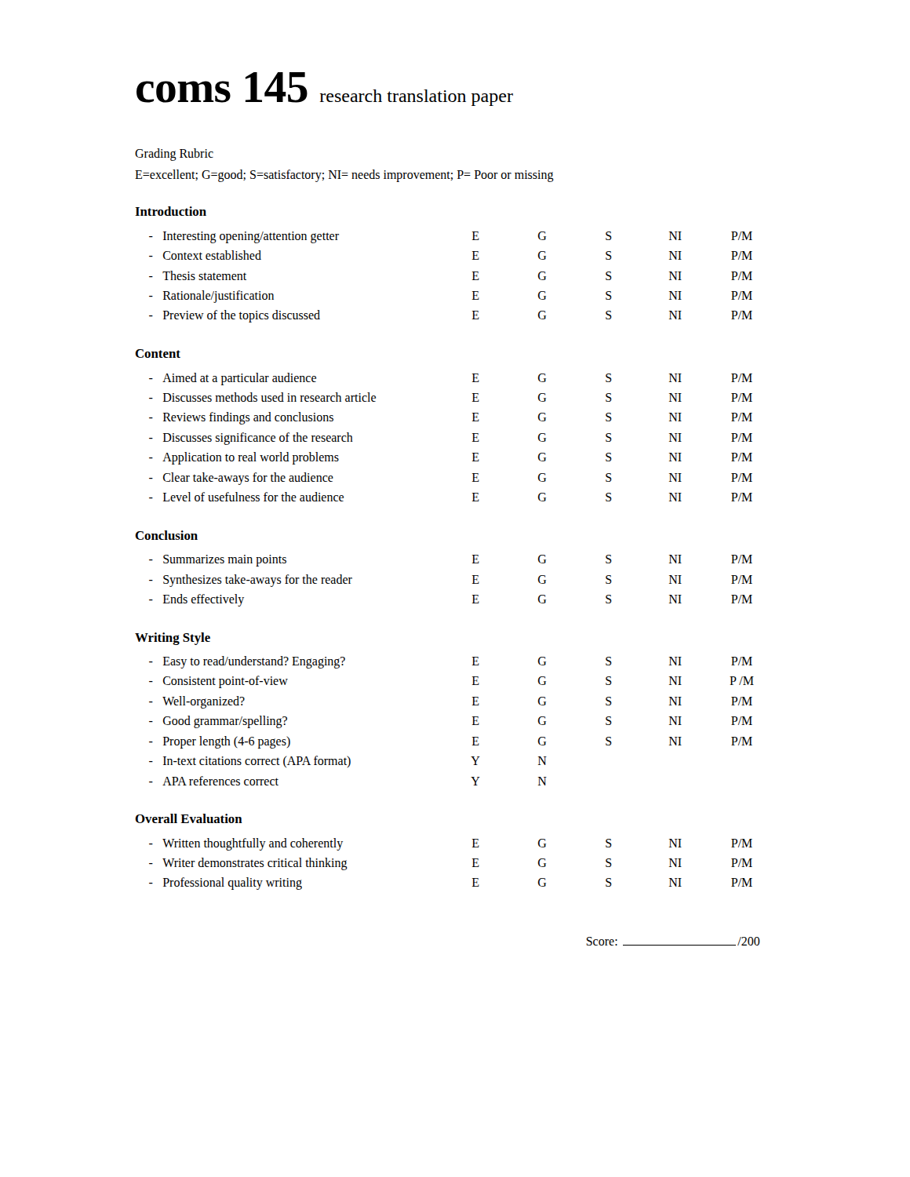coms 145
research translation paper
Grading Rubric
E=excellent; G=good; S=satisfactory; NI= needs improvement; P= Poor or missing
Introduction
| Interesting opening/attention getter | E | G | S | NI | P/M |
| Context established | E | G | S | NI | P/M |
| Thesis statement | E | G | S | NI | P/M |
| Rationale/justification | E | G | S | NI | P/M |
| Preview of the topics discussed | E | G | S | NI | P/M |
Content
| Aimed at a particular audience | E | G | S | NI | P/M |
| Discusses methods used in research article | E | G | S | NI | P/M |
| Reviews findings and conclusions | E | G | S | NI | P/M |
| Discusses significance of the research | E | G | S | NI | P/M |
| Application to real world problems | E | G | S | NI | P/M |
| Clear take-aways for the audience | E | G | S | NI | P/M |
| Level of usefulness for the audience | E | G | S | NI | P/M |
Conclusion
| Summarizes main points | E | G | S | NI | P/M |
| Synthesizes take-aways for the reader | E | G | S | NI | P/M |
| Ends effectively | E | G | S | NI | P/M |
Writing Style
| Easy to read/understand? Engaging? | E | G | S | NI | P/M |
| Consistent point-of-view | E | G | S | NI | P /M |
| Well-organized? | E | G | S | NI | P/M |
| Good grammar/spelling? | E | G | S | NI | P/M |
| Proper length (4-6 pages) | E | G | S | NI | P/M |
| In-text citations correct (APA format) | Y | N | | | |
| APA references correct | Y | N | | | |
Overall Evaluation
| Written thoughtfully and coherently | E | G | S | NI | P/M |
| Writer demonstrates critical thinking | E | G | S | NI | P/M |
| Professional quality writing | E | G | S | NI | P/M |
Score: /200